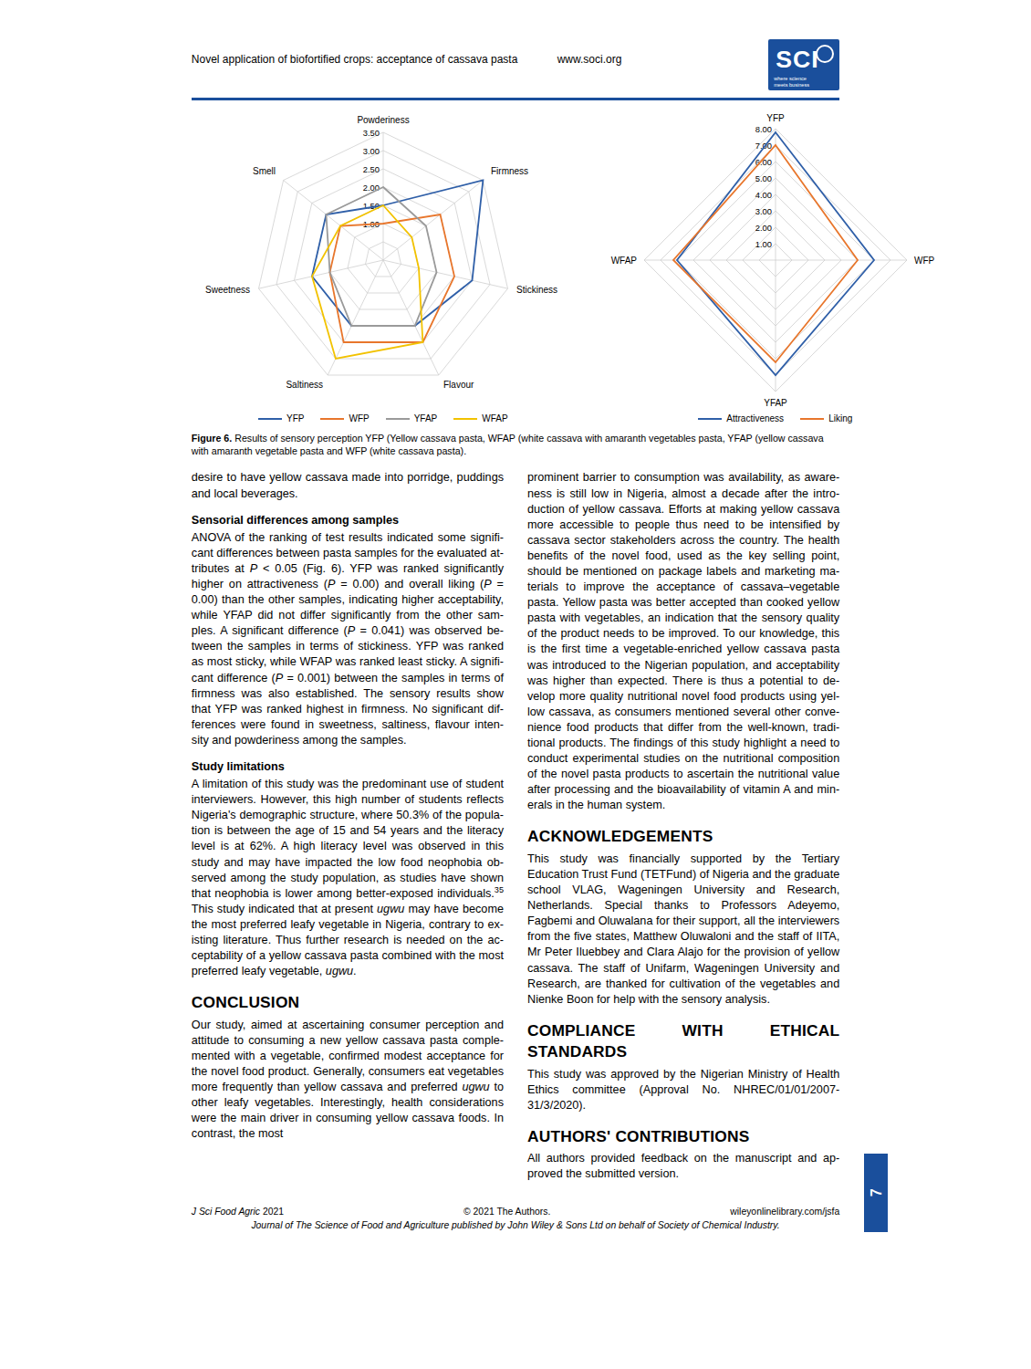Novel application of biofortified crops: acceptance of cassava pasta www.soci.org
SCI
where science
meets business
3.50 3.00 2.50 2.00 1.50 1.00 Powderiness Firmness Stickiness Flavour Saltiness Sweetness Smell
YFP
WFP
YFAP
WFAP
8.00 7.00 6.00 5.00 4.00 3.00 2.00 1.00 YFP WFP YFAP WFAP
Attractiveness
Liking
Figure 6. Results of sensory perception YFP (Yellow cassava pasta, WFAP (white cassava with amaranth vegetables pasta, YFAP (yellow cassava with amaranth vegetable pasta and WFP (white cassava pasta).
desire to have yellow cassava made into porridge, puddings and local beverages.
Sensorial differences among samples
ANOVA of the ranking of test results indicated some significant differences between pasta samples for the evaluated attributes at P < 0.05 (Fig. 6). YFP was ranked significantly higher on attractiveness (P = 0.00) and overall liking (P = 0.00) than the other samples, indicating higher acceptability, while YFAP did not differ significantly from the other samples. A significant difference (P = 0.041) was observed between the samples in terms of stickiness. YFP was ranked as most sticky, while WFAP was ranked least sticky. A significant difference (P = 0.001) between the samples in terms of firmness was also established. The sensory results show that YFP was ranked highest in firmness. No significant differences were found in sweetness, saltiness, flavour intensity and powderiness among the samples.
Study limitations
A limitation of this study was the predominant use of student interviewers. However, this high number of students reflects Nigeria's demographic structure, where 50.3% of the population is between the age of 15 and 54 years and the literacy level is at 62%. A high literacy level was observed in this study and may have impacted the low food neophobia observed among the study population, as studies have shown that neophobia is lower among better-exposed individuals.35 This study indicated that at present ugwu may have become the most preferred leafy vegetable in Nigeria, contrary to existing literature. Thus further research is needed on the acceptability of a yellow cassava pasta combined with the most preferred leafy vegetable, ugwu.
CONCLUSION
Our study, aimed at ascertaining consumer perception and attitude to consuming a new yellow cassava pasta complemented with a vegetable, confirmed modest acceptance for the novel food product. Generally, consumers eat vegetables more frequently than yellow cassava and preferred ugwu to other leafy vegetables. Interestingly, health considerations were the main driver in consuming yellow cassava foods. In contrast, the most
prominent barrier to consumption was availability, as awareness is still low in Nigeria, almost a decade after the introduction of yellow cassava. Efforts at making yellow cassava more accessible to people thus need to be intensified by cassava sector stakeholders across the country. The health benefits of the novel food, used as the key selling point, should be mentioned on package labels and marketing materials to improve the acceptance of cassava–vegetable pasta. Yellow pasta was better accepted than cooked yellow pasta with vegetables, an indication that the sensory quality of the product needs to be improved. To our knowledge, this is the first time a vegetable-enriched yellow cassava pasta was introduced to the Nigerian population, and acceptability was higher than expected. There is thus a potential to develop more quality nutritional novel food products using yellow cassava, as consumers mentioned several other convenience food products that differ from the well-known, traditional products. The findings of this study highlight a need to conduct experimental studies on the nutritional composition of the novel pasta products to ascertain the nutritional value after processing and the bioavailability of vitamin A and minerals in the human system.
ACKNOWLEDGEMENTS
This study was financially supported by the Tertiary Education Trust Fund (TETFund) of Nigeria and the graduate school VLAG, Wageningen University and Research, Netherlands. Special thanks to Professors Adeyemo, Fagbemi and Oluwalana for their support, all the interviewers from the five states, Matthew Oluwaloni and the staff of IITA, Mr Peter Iluebbey and Clara Alajo for the provision of yellow cassava. The staff of Unifarm, Wageningen University and Research, are thanked for cultivation of the vegetables and Nienke Boon for help with the sensory analysis.
COMPLIANCE WITH ETHICAL STANDARDS
This study was approved by the Nigerian Ministry of Health Ethics committee (Approval No. NHREC/01/01/2007-31/3/2020).
AUTHORS' CONTRIBUTIONS
All authors provided feedback on the manuscript and approved the submitted version.
7
J Sci Food Agric 2021
© 2021 The Authors.
wileyonlinelibrary.com/jsfa
Journal of The Science of Food and Agriculture published by John Wiley & Sons Ltd on behalf of Society of Chemical Industry.